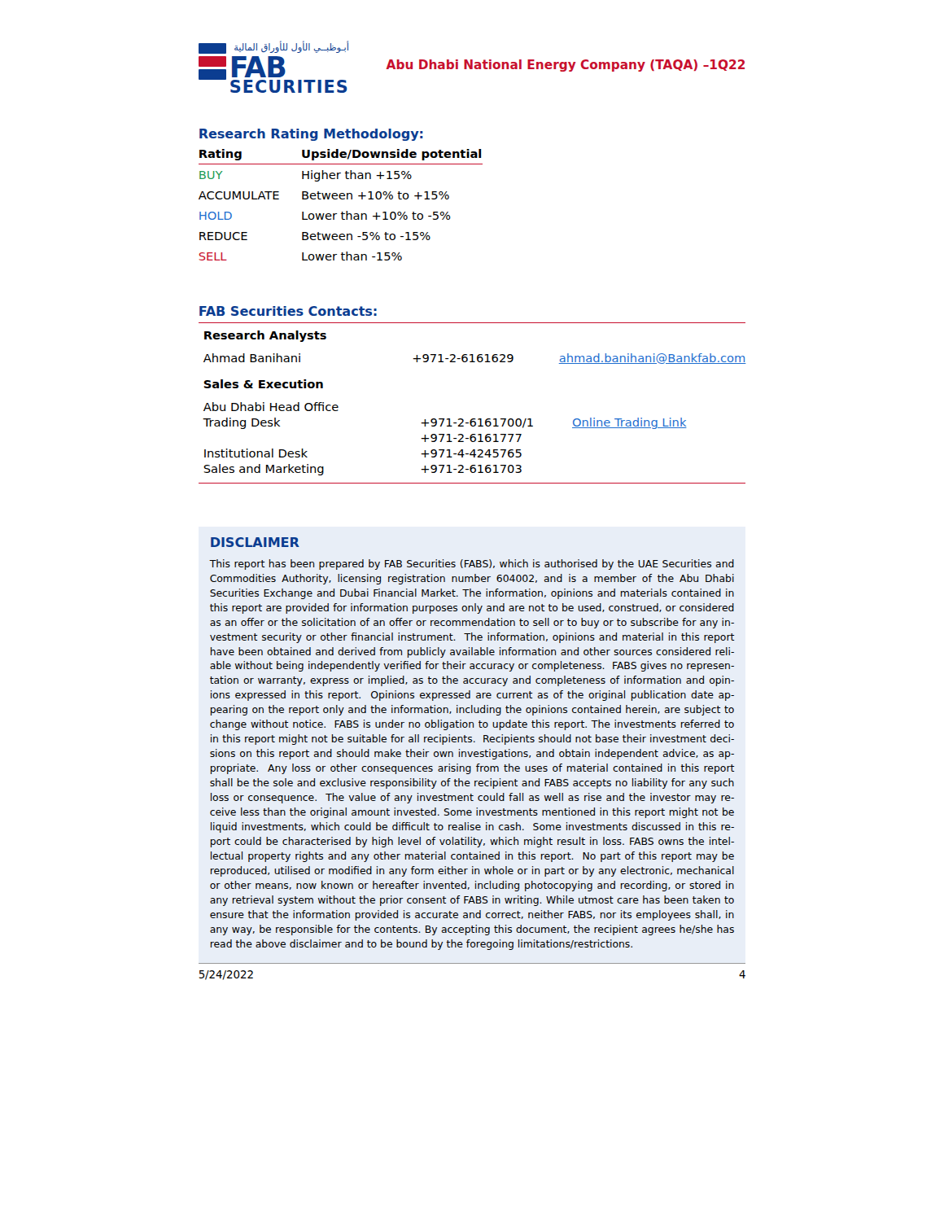أبـوظبــي الأول للأوراق المالية
FAB
SECURITIES
Abu Dhabi National Energy Company (TAQA) –1Q22
Research Rating Methodology:
| Rating | Upside/Downside potential |
| --- | --- |
| BUY | Higher than +15% |
| ACCUMULATE | Between +10% to +15% |
| HOLD | Lower than +10% to -5% |
| REDUCE | Between -5% to -15% |
| SELL | Lower than -15% |
FAB Securities Contacts:
Research Analysts
| Ahmad Banihani | +971-2-6161629 | ahmad.banihani@Bankfab.com |
Sales & Execution
| Abu Dhabi Head Office | | |
| Trading Desk | +971-2-6161700/1 | Online Trading Link |
| | +971-2-6161777 | |
| Institutional Desk | +971-4-4245765 | |
| Sales and Marketing | +971-2-6161703 | |
DISCLAIMER
This report has been prepared by FAB Securities (FABS), which is authorised by the UAE Securities and Commodities Authority, licensing registration number 604002, and is a member of the Abu Dhabi Securities Exchange and Dubai Financial Market. The information, opinions and materials contained in this report are provided for information purposes only and are not to be used, construed, or considered as an offer or the solicitation of an offer or recommendation to sell or to buy or to subscribe for any investment security or other financial instrument. The information, opinions and material in this report have been obtained and derived from publicly available information and other sources considered reliable without being independently verified for their accuracy or completeness. FABS gives no representation or warranty, express or implied, as to the accuracy and completeness of information and opinions expressed in this report. Opinions expressed are current as of the original publication date appearing on the report only and the information, including the opinions contained herein, are subject to change without notice. FABS is under no obligation to update this report. The investments referred to in this report might not be suitable for all recipients. Recipients should not base their investment decisions on this report and should make their own investigations, and obtain independent advice, as appropriate. Any loss or other consequences arising from the uses of material contained in this report shall be the sole and exclusive responsibility of the recipient and FABS accepts no liability for any such loss or consequence. The value of any investment could fall as well as rise and the investor may receive less than the original amount invested. Some investments mentioned in this report might not be liquid investments, which could be difficult to realise in cash. Some investments discussed in this report could be characterised by high level of volatility, which might result in loss. FABS owns the intellectual property rights and any other material contained in this report. No part of this report may be reproduced, utilised or modified in any form either in whole or in part or by any electronic, mechanical or other means, now known or hereafter invented, including photocopying and recording, or stored in any retrieval system without the prior consent of FABS in writing. While utmost care has been taken to ensure that the information provided is accurate and correct, neither FABS, nor its employees shall, in any way, be responsible for the contents. By accepting this document, the recipient agrees he/she has read the above disclaimer and to be bound by the foregoing limitations/restrictions.
5/24/2022 4